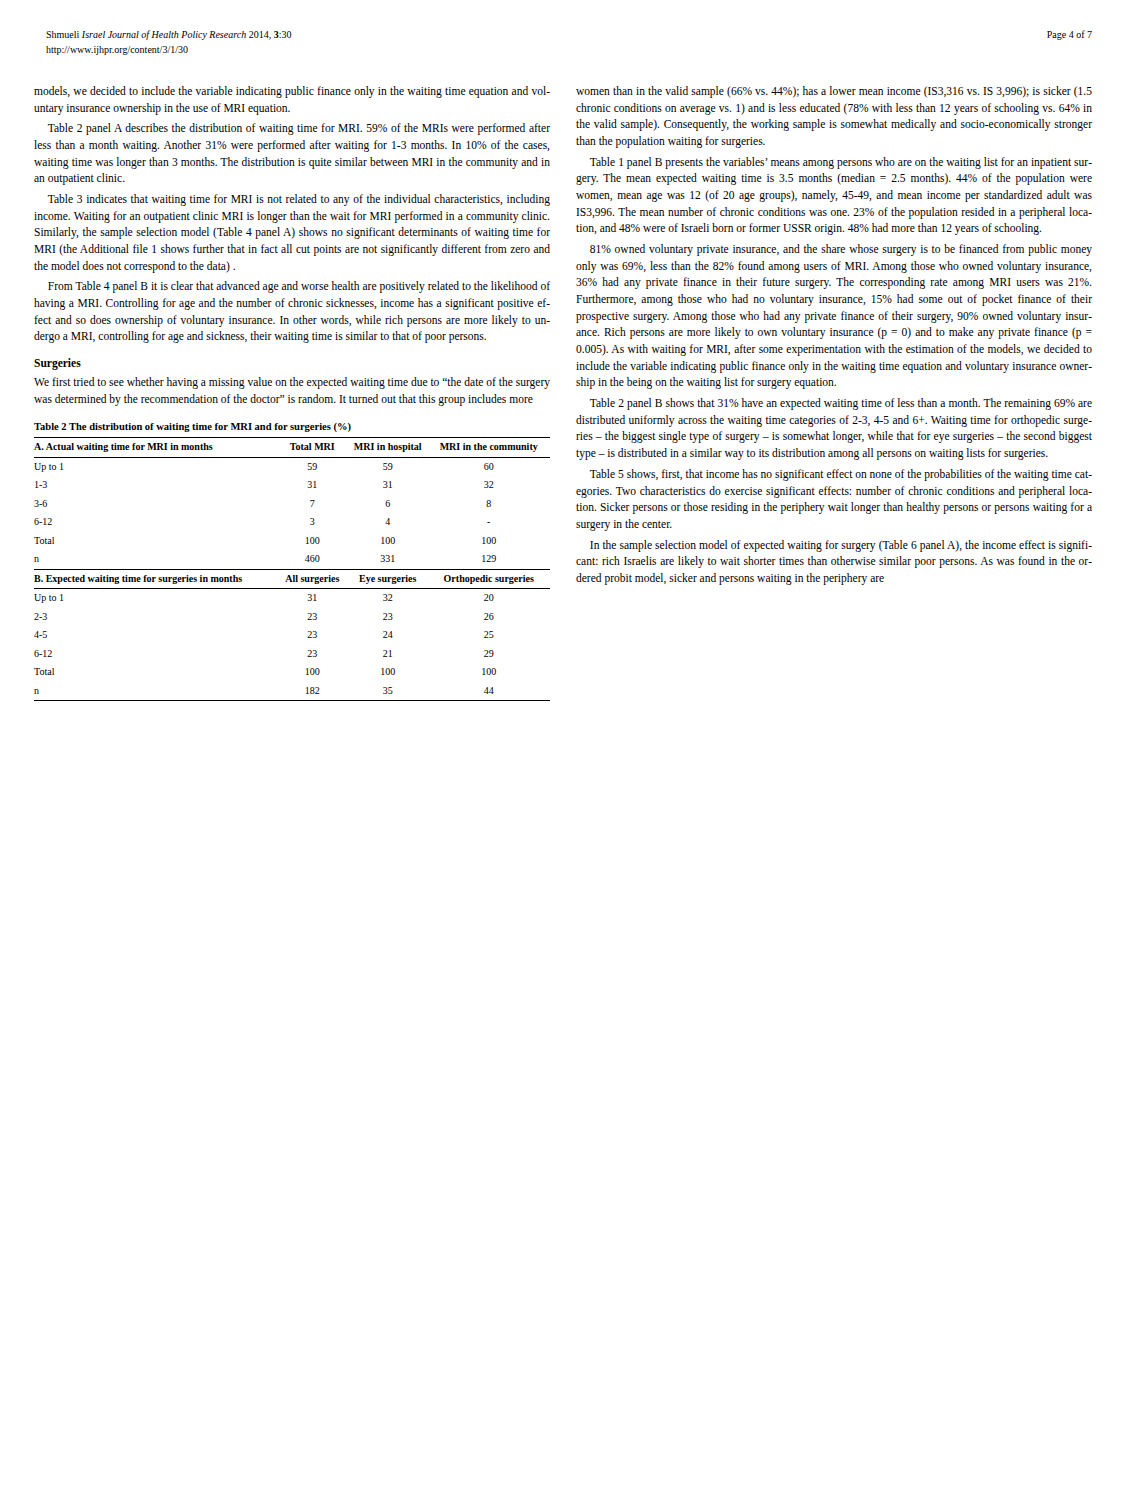Shmueli Israel Journal of Health Policy Research 2014, 3:30
http://www.ijhpr.org/content/3/1/30
Page 4 of 7
models, we decided to include the variable indicating public finance only in the waiting time equation and voluntary insurance ownership in the use of MRI equation.
Table 2 panel A describes the distribution of waiting time for MRI. 59% of the MRIs were performed after less than a month waiting. Another 31% were performed after waiting for 1-3 months. In 10% of the cases, waiting time was longer than 3 months. The distribution is quite similar between MRI in the community and in an outpatient clinic.
Table 3 indicates that waiting time for MRI is not related to any of the individual characteristics, including income. Waiting for an outpatient clinic MRI is longer than the wait for MRI performed in a community clinic. Similarly, the sample selection model (Table 4 panel A) shows no significant determinants of waiting time for MRI (the Additional file 1 shows further that in fact all cut points are not significantly different from zero and the model does not correspond to the data) .
From Table 4 panel B it is clear that advanced age and worse health are positively related to the likelihood of having a MRI. Controlling for age and the number of chronic sicknesses, income has a significant positive effect and so does ownership of voluntary insurance. In other words, while rich persons are more likely to undergo a MRI, controlling for age and sickness, their waiting time is similar to that of poor persons.
Surgeries
We first tried to see whether having a missing value on the expected waiting time due to “the date of the surgery was determined by the recommendation of the doctor” is random. It turned out that this group includes more
Table 2 The distribution of waiting time for MRI and for surgeries (%)
| A. Actual waiting time for MRI in months | Total MRI | MRI in hospital | MRI in the community |
| --- | --- | --- | --- |
| Up to 1 | 59 | 59 | 60 |
| 1-3 | 31 | 31 | 32 |
| 3-6 | 7 | 6 | 8 |
| 6-12 | 3 | 4 | - |
| Total | 100 | 100 | 100 |
| n | 460 | 331 | 129 |
| B. Expected waiting time for surgeries in months | All surgeries | Eye surgeries | Orthopedic surgeries |
| Up to 1 | 31 | 32 | 20 |
| 2-3 | 23 | 23 | 26 |
| 4-5 | 23 | 24 | 25 |
| 6-12 | 23 | 21 | 29 |
| Total | 100 | 100 | 100 |
| n | 182 | 35 | 44 |
women than in the valid sample (66% vs. 44%); has a lower mean income (IS3,316 vs. IS 3,996); is sicker (1.5 chronic conditions on average vs. 1) and is less educated (78% with less than 12 years of schooling vs. 64% in the valid sample). Consequently, the working sample is somewhat medically and socio-economically stronger than the population waiting for surgeries.
Table 1 panel B presents the variables’ means among persons who are on the waiting list for an inpatient surgery. The mean expected waiting time is 3.5 months (median = 2.5 months). 44% of the population were women, mean age was 12 (of 20 age groups), namely, 45-49, and mean income per standardized adult was IS3,996. The mean number of chronic conditions was one. 23% of the population resided in a peripheral location, and 48% were of Israeli born or former USSR origin. 48% had more than 12 years of schooling.
81% owned voluntary private insurance, and the share whose surgery is to be financed from public money only was 69%, less than the 82% found among users of MRI. Among those who owned voluntary insurance, 36% had any private finance in their future surgery. The corresponding rate among MRI users was 21%. Furthermore, among those who had no voluntary insurance, 15% had some out of pocket finance of their prospective surgery. Among those who had any private finance of their surgery, 90% owned voluntary insurance. Rich persons are more likely to own voluntary insurance (p = 0) and to make any private finance (p = 0.005). As with waiting for MRI, after some experimentation with the estimation of the models, we decided to include the variable indicating public finance only in the waiting time equation and voluntary insurance ownership in the being on the waiting list for surgery equation.
Table 2 panel B shows that 31% have an expected waiting time of less than a month. The remaining 69% are distributed uniformly across the waiting time categories of 2-3, 4-5 and 6+. Waiting time for orthopedic surgeries – the biggest single type of surgery – is somewhat longer, while that for eye surgeries – the second biggest type – is distributed in a similar way to its distribution among all persons on waiting lists for surgeries.
Table 5 shows, first, that income has no significant effect on none of the probabilities of the waiting time categories. Two characteristics do exercise significant effects: number of chronic conditions and peripheral location. Sicker persons or those residing in the periphery wait longer than healthy persons or persons waiting for a surgery in the center.
In the sample selection model of expected waiting for surgery (Table 6 panel A), the income effect is significant: rich Israelis are likely to wait shorter times than otherwise similar poor persons. As was found in the ordered probit model, sicker and persons waiting in the periphery are